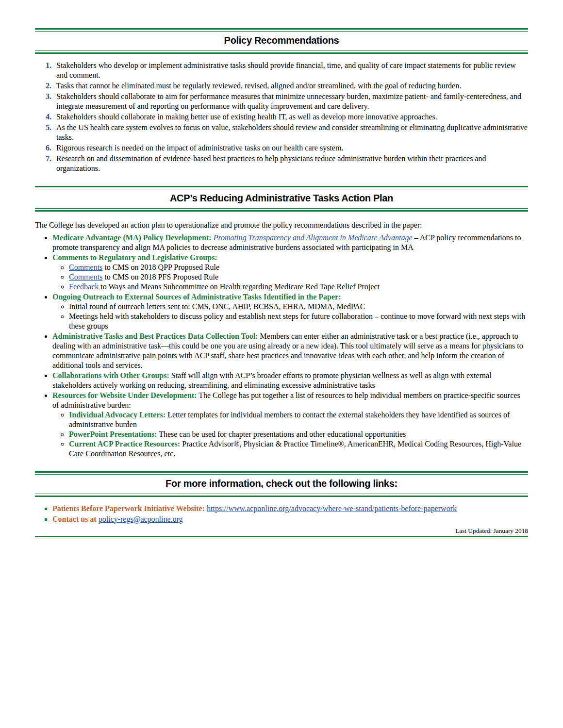Policy Recommendations
Stakeholders who develop or implement administrative tasks should provide financial, time, and quality of care impact statements for public review and comment.
Tasks that cannot be eliminated must be regularly reviewed, revised, aligned and/or streamlined, with the goal of reducing burden.
Stakeholders should collaborate to aim for performance measures that minimize unnecessary burden, maximize patient- and family-centeredness, and integrate measurement of and reporting on performance with quality improvement and care delivery.
Stakeholders should collaborate in making better use of existing health IT, as well as develop more innovative approaches.
As the US health care system evolves to focus on value, stakeholders should review and consider streamlining or eliminating duplicative administrative tasks.
Rigorous research is needed on the impact of administrative tasks on our health care system.
Research on and dissemination of evidence-based best practices to help physicians reduce administrative burden within their practices and organizations.
ACP’s Reducing Administrative Tasks Action Plan
The College has developed an action plan to operationalize and promote the policy recommendations described in the paper:
Medicare Advantage (MA) Policy Development: Promoting Transparency and Alignment in Medicare Advantage – ACP policy recommendations to promote transparency and align MA policies to decrease administrative burdens associated with participating in MA
Comments to Regulatory and Legislative Groups:
Comments to CMS on 2018 QPP Proposed Rule
Comments to CMS on 2018 PFS Proposed Rule
Feedback to Ways and Means Subcommittee on Health regarding Medicare Red Tape Relief Project
Ongoing Outreach to External Sources of Administrative Tasks Identified in the Paper:
Initial round of outreach letters sent to: CMS, ONC, AHIP, BCBSA, EHRA, MDMA, MedPAC
Meetings held with stakeholders to discuss policy and establish next steps for future collaboration – continue to move forward with next steps with these groups
Administrative Tasks and Best Practices Data Collection Tool: Members can enter either an administrative task or a best practice (i.e., approach to dealing with an administrative task—this could be one you are using already or a new idea). This tool ultimately will serve as a means for physicians to communicate administrative pain points with ACP staff, share best practices and innovative ideas with each other, and help inform the creation of additional tools and services.
Collaborations with Other Groups: Staff will align with ACP’s broader efforts to promote physician wellness as well as align with external stakeholders actively working on reducing, streamlining, and eliminating excessive administrative tasks
Resources for Website Under Development: The College has put together a list of resources to help individual members on practice-specific sources of administrative burden:
Individual Advocacy Letters: Letter templates for individual members to contact the external stakeholders they have identified as sources of administrative burden
PowerPoint Presentations: These can be used for chapter presentations and other educational opportunities
Current ACP Practice Resources: Practice Advisor®, Physician & Practice Timeline®, AmericanEHR, Medical Coding Resources, High-Value Care Coordination Resources, etc.
For more information, check out the following links:
Patients Before Paperwork Initiative Website: https://www.acponline.org/advocacy/where-we-stand/patients-before-paperwork
Contact us at policy-regs@acponline.org
Last Updated: January 2018